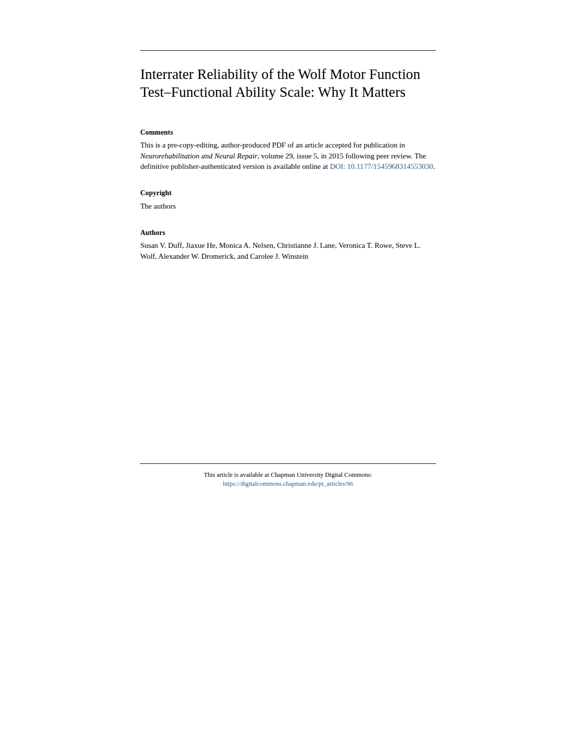Interrater Reliability of the Wolf Motor Function Test–Functional Ability Scale: Why It Matters
Comments
This is a pre-copy-editing, author-produced PDF of an article accepted for publication in Neurorehabilitation and Neural Repair, volume 29, issue 5, in 2015 following peer review. The definitive publisher-authenticated version is available online at DOI: 10.1177/1545968314553030.
Copyright
The authors
Authors
Susan V. Duff, Jiaxue He, Monica A. Nelsen, Christianne J. Lane, Veronica T. Rowe, Steve L. Wolf, Alexander W. Dromerick, and Carolee J. Winstein
This article is available at Chapman University Digital Commons: https://digitalcommons.chapman.edu/pt_articles/96